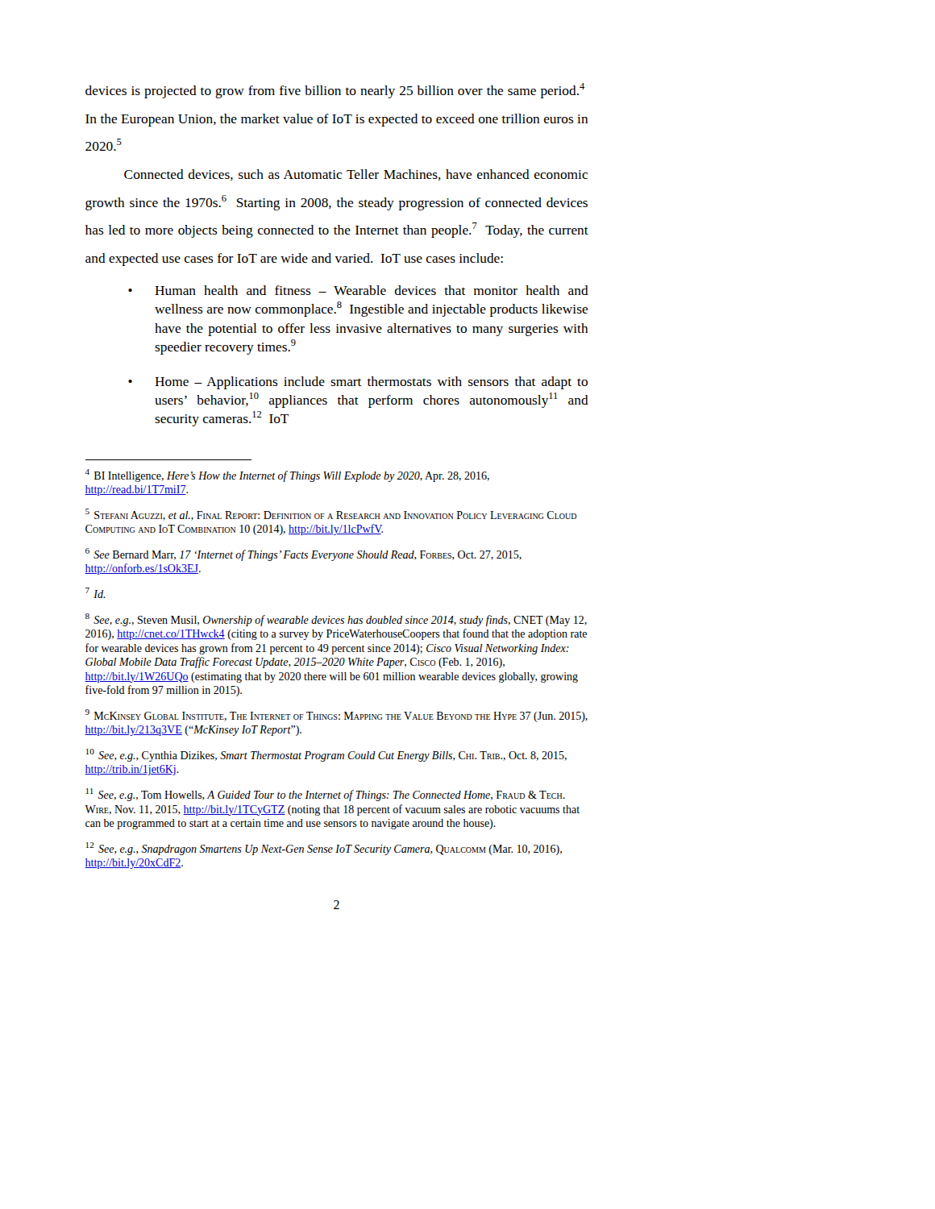devices is projected to grow from five billion to nearly 25 billion over the same period.4 In the European Union, the market value of IoT is expected to exceed one trillion euros in 2020.5
Connected devices, such as Automatic Teller Machines, have enhanced economic growth since the 1970s.6 Starting in 2008, the steady progression of connected devices has led to more objects being connected to the Internet than people.7 Today, the current and expected use cases for IoT are wide and varied. IoT use cases include:
Human health and fitness – Wearable devices that monitor health and wellness are now commonplace.8 Ingestible and injectable products likewise have the potential to offer less invasive alternatives to many surgeries with speedier recovery times.9
Home – Applications include smart thermostats with sensors that adapt to users’ behavior,10 appliances that perform chores autonomously11 and security cameras.12 IoT
4 BI Intelligence, Here’s How the Internet of Things Will Explode by 2020, Apr. 28, 2016, http://read.bi/1T7miI7.
5 Stefani Aguzzi, et al., Final Report: Definition of a Research and Innovation Policy Leveraging Cloud Computing and IoT Combination 10 (2014), http://bit.ly/1lcPwfV.
6 See Bernard Marr, 17 ‘Internet of Things’ Facts Everyone Should Read, Forbes, Oct. 27, 2015, http://onforb.es/1sOk3EJ.
7 Id.
8 See, e.g., Steven Musil, Ownership of wearable devices has doubled since 2014, study finds, CNET (May 12, 2016), http://cnet.co/1THwck4 (citing to a survey by PriceWaterhouseCoopers that found that the adoption rate for wearable devices has grown from 21 percent to 49 percent since 2014); Cisco Visual Networking Index: Global Mobile Data Traffic Forecast Update, 2015–2020 White Paper, Cisco (Feb. 1, 2016), http://bit.ly/1W26UQo (estimating that by 2020 there will be 601 million wearable devices globally, growing five-fold from 97 million in 2015).
9 McKinsey Global Institute, The Internet of Things: Mapping the Value Beyond the Hype 37 (Jun. 2015), http://bit.ly/213q3VE (“McKinsey IoT Report”).
10 See, e.g., Cynthia Dizikes, Smart Thermostat Program Could Cut Energy Bills, Chi. Trib., Oct. 8, 2015, http://trib.in/1jet6Kj.
11 See, e.g., Tom Howells, A Guided Tour to the Internet of Things: The Connected Home, Fraud & Tech. Wire, Nov. 11, 2015, http://bit.ly/1TCyGTZ (noting that 18 percent of vacuum sales are robotic vacuums that can be programmed to start at a certain time and use sensors to navigate around the house).
12 See, e.g., Snapdragon Smartens Up Next-Gen Sense IoT Security Camera, Qualcomm (Mar. 10, 2016), http://bit.ly/20xCdF2.
2